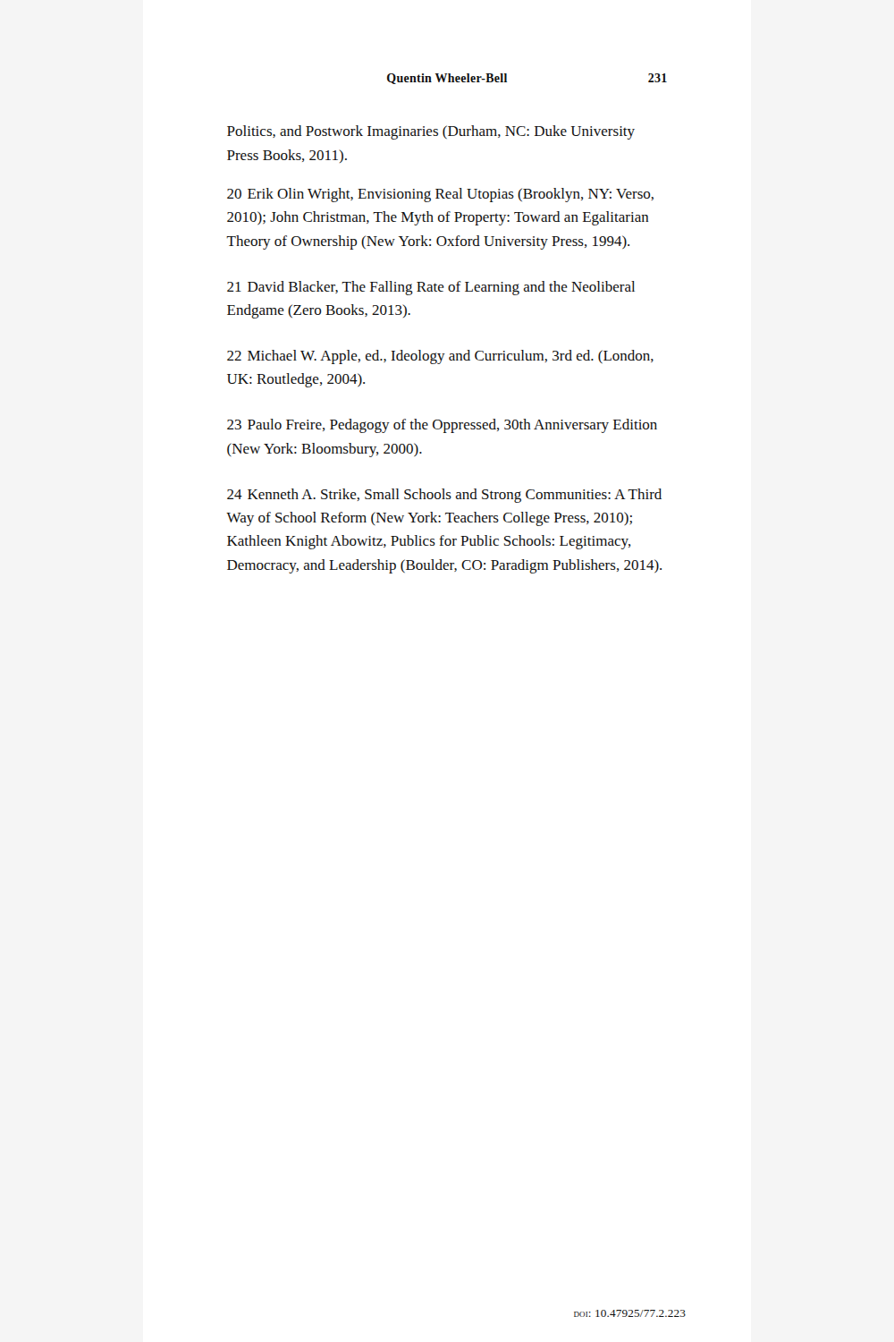Quentin Wheeler-Bell 231
Politics, and Postwork Imaginaries (Durham, NC: Duke University Press Books, 2011).
20 Erik Olin Wright, Envisioning Real Utopias (Brooklyn, NY: Verso, 2010); John Christman, The Myth of Property: Toward an Egalitarian Theory of Ownership (New York: Oxford University Press, 1994).
21 David Blacker, The Falling Rate of Learning and the Neoliberal Endgame (Zero Books, 2013).
22 Michael W. Apple, ed., Ideology and Curriculum, 3rd ed. (London, UK: Routledge, 2004).
23 Paulo Freire, Pedagogy of the Oppressed, 30th Anniversary Edition (New York: Bloomsbury, 2000).
24 Kenneth A. Strike, Small Schools and Strong Communities: A Third Way of School Reform (New York: Teachers College Press, 2010); Kathleen Knight Abowitz, Publics for Public Schools: Legitimacy, Democracy, and Leadership (Boulder, CO: Paradigm Publishers, 2014).
doi: 10.47925/77.2.223